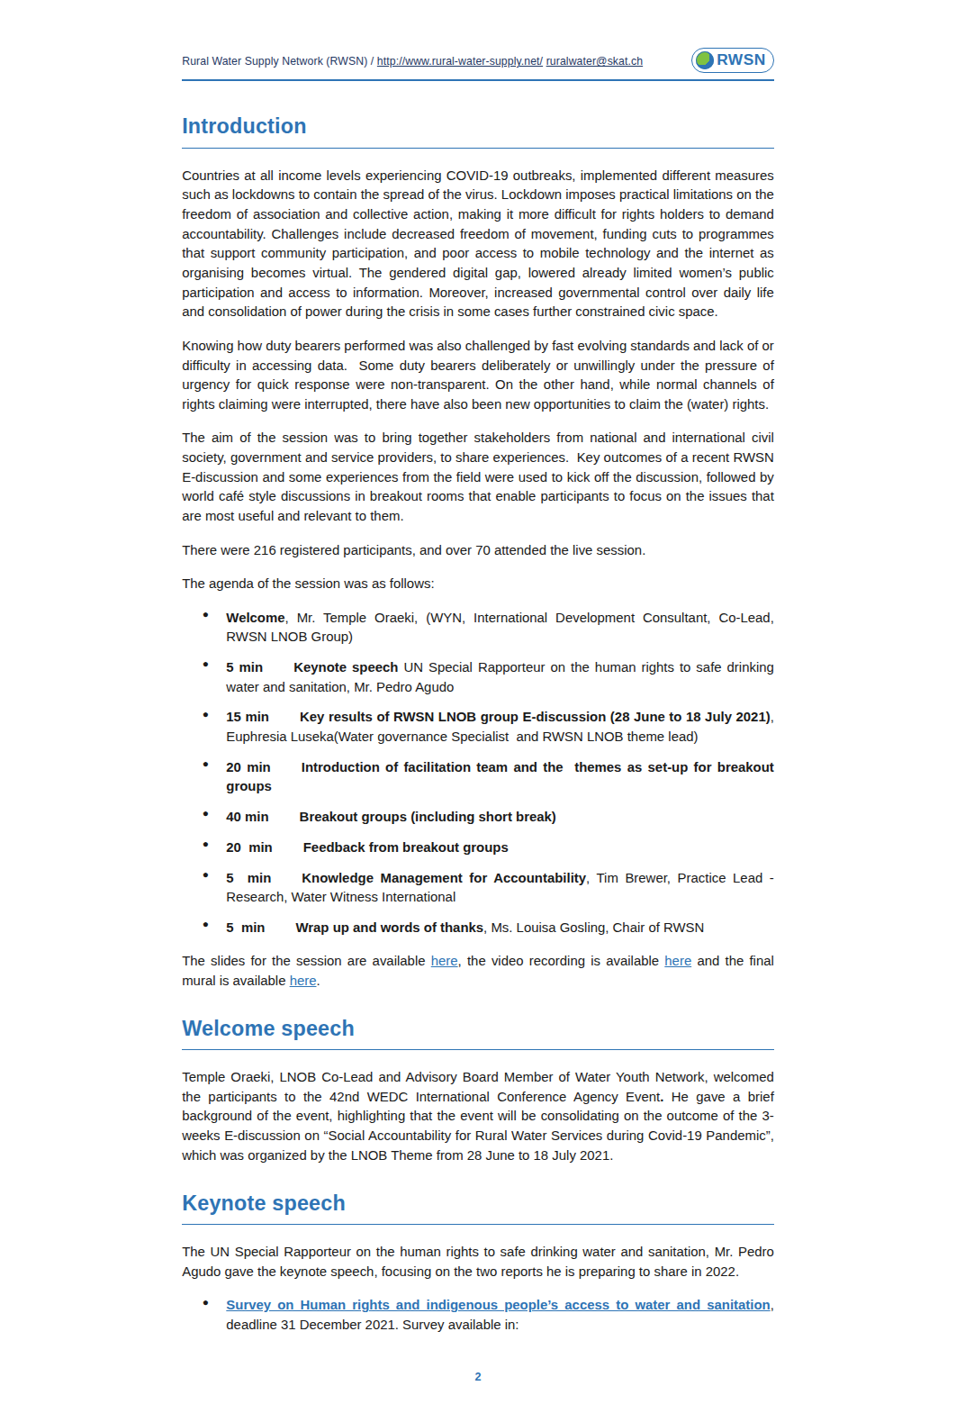Rural Water Supply Network (RWSN) / http://www.rural-water-supply.net/ ruralwater@skat.ch
RWSN
Introduction
Countries at all income levels experiencing COVID-19 outbreaks, implemented different measures such as lockdowns to contain the spread of the virus. Lockdown imposes practical limitations on the freedom of association and collective action, making it more difficult for rights holders to demand accountability. Challenges include decreased freedom of movement, funding cuts to programmes that support community participation, and poor access to mobile technology and the internet as organising becomes virtual. The gendered digital gap, lowered already limited women’s public participation and access to information. Moreover, increased governmental control over daily life and consolidation of power during the crisis in some cases further constrained civic space.
Knowing how duty bearers performed was also challenged by fast evolving standards and lack of or difficulty in accessing data. Some duty bearers deliberately or unwillingly under the pressure of urgency for quick response were non-transparent. On the other hand, while normal channels of rights claiming were interrupted, there have also been new opportunities to claim the (water) rights.
The aim of the session was to bring together stakeholders from national and international civil society, government and service providers, to share experiences. Key outcomes of a recent RWSN E-discussion and some experiences from the field were used to kick off the discussion, followed by world café style discussions in breakout rooms that enable participants to focus on the issues that are most useful and relevant to them.
There were 216 registered participants, and over 70 attended the live session.
The agenda of the session was as follows:
Welcome, Mr. Temple Oraeki, (WYN, International Development Consultant, Co-Lead, RWSN LNOB Group)
5 min Keynote speech UN Special Rapporteur on the human rights to safe drinking water and sanitation, Mr. Pedro Agudo
15 min Key results of RWSN LNOB group E-discussion (28 June to 18 July 2021), Euphresia Luseka(Water governance Specialist and RWSN LNOB theme lead)
20 min Introduction of facilitation team and the themes as set-up for breakout groups
40 min Breakout groups (including short break)
20 min Feedback from breakout groups
5 min Knowledge Management for Accountability, Tim Brewer, Practice Lead - Research, Water Witness International
5 min Wrap up and words of thanks, Ms. Louisa Gosling, Chair of RWSN
The slides for the session are available here, the video recording is available here and the final mural is available here.
Welcome speech
Temple Oraeki, LNOB Co-Lead and Advisory Board Member of Water Youth Network, welcomed the participants to the 42nd WEDC International Conference Agency Event. He gave a brief background of the event, highlighting that the event will be consolidating on the outcome of the 3-weeks E-discussion on “Social Accountability for Rural Water Services during Covid-19 Pandemic”, which was organized by the LNOB Theme from 28 June to 18 July 2021.
Keynote speech
The UN Special Rapporteur on the human rights to safe drinking water and sanitation, Mr. Pedro Agudo gave the keynote speech, focusing on the two reports he is preparing to share in 2022.
Survey on Human rights and indigenous people’s access to water and sanitation, deadline 31 December 2021. Survey available in:
2